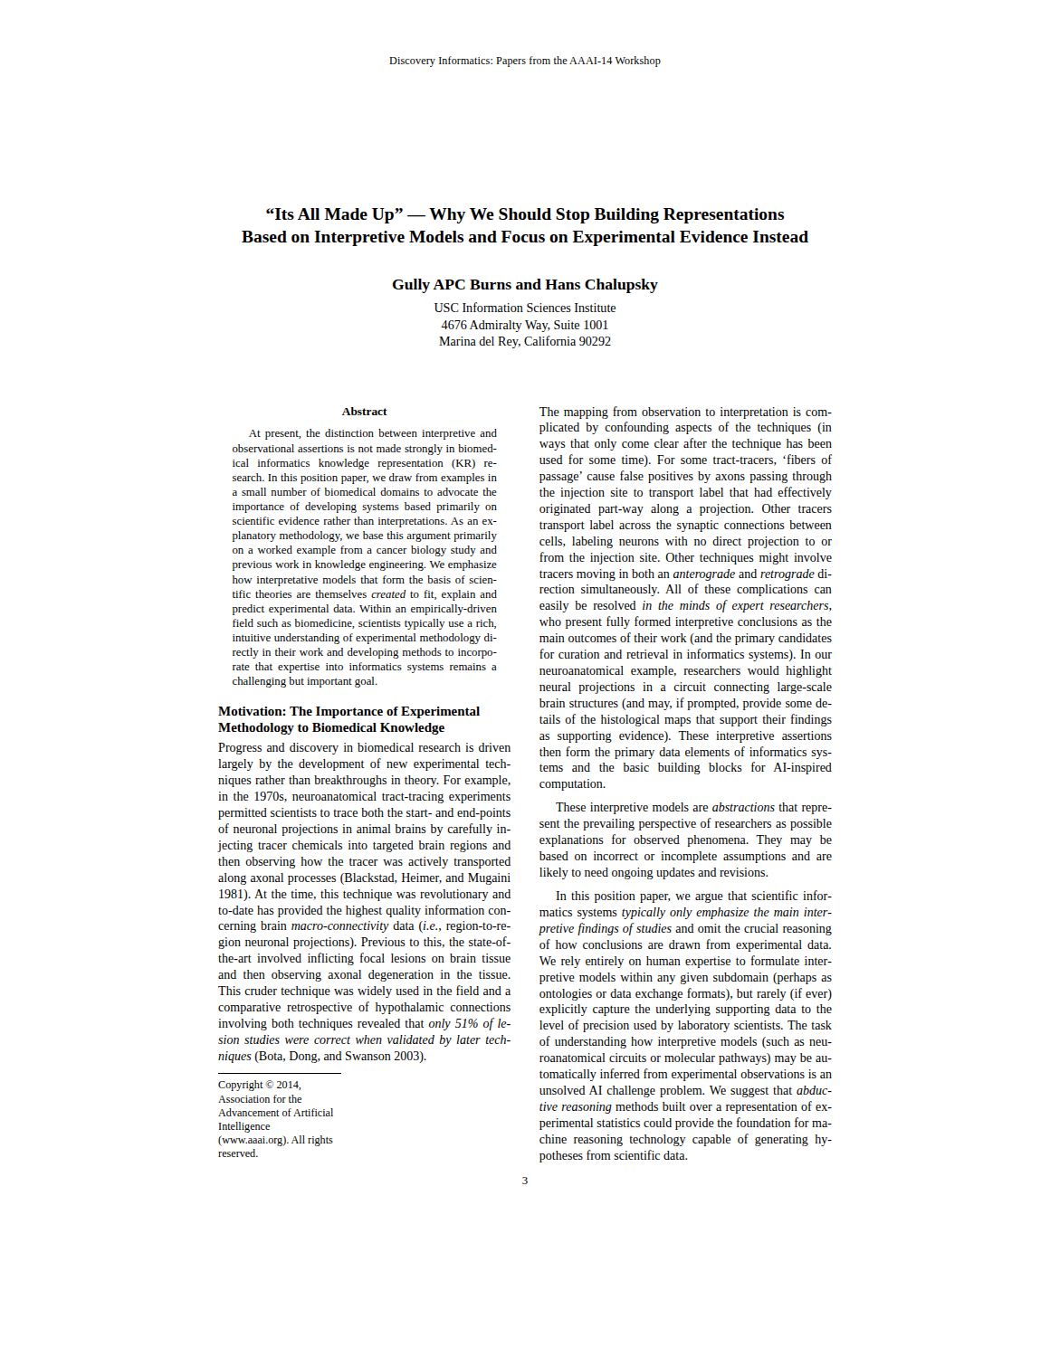Discovery Informatics: Papers from the AAAI-14 Workshop
“Its All Made Up” — Why We Should Stop Building Representations
Based on Interpretive Models and Focus on Experimental Evidence Instead
Gully APC Burns and Hans Chalupsky
USC Information Sciences Institute
4676 Admiralty Way, Suite 1001
Marina del Rey, California 90292
Abstract
At present, the distinction between interpretive and observational assertions is not made strongly in biomedical informatics knowledge representation (KR) research. In this position paper, we draw from examples in a small number of biomedical domains to advocate the importance of developing systems based primarily on scientific evidence rather than interpretations. As an explanatory methodology, we base this argument primarily on a worked example from a cancer biology study and previous work in knowledge engineering. We emphasize how interpretative models that form the basis of scientific theories are themselves created to fit, explain and predict experimental data. Within an empirically-driven field such as biomedicine, scientists typically use a rich, intuitive understanding of experimental methodology directly in their work and developing methods to incorporate that expertise into informatics systems remains a challenging but important goal.
Motivation: The Importance of Experimental Methodology to Biomedical Knowledge
Progress and discovery in biomedical research is driven largely by the development of new experimental techniques rather than breakthroughs in theory. For example, in the 1970s, neuroanatomical tract-tracing experiments permitted scientists to trace both the start- and end-points of neuronal projections in animal brains by carefully injecting tracer chemicals into targeted brain regions and then observing how the tracer was actively transported along axonal processes (Blackstad, Heimer, and Mugaini 1981). At the time, this technique was revolutionary and to-date has provided the highest quality information concerning brain macro-connectivity data (i.e., region-to-region neuronal projections). Previous to this, the state-of-the-art involved inflicting focal lesions on brain tissue and then observing axonal degeneration in the tissue. This cruder technique was widely used in the field and a comparative retrospective of hypothalamic connections involving both techniques revealed that only 51% of lesion studies were correct when validated by later techniques (Bota, Dong, and Swanson 2003).
Copyright © 2014, Association for the Advancement of Artificial Intelligence (www.aaai.org). All rights reserved.
The mapping from observation to interpretation is complicated by confounding aspects of the techniques (in ways that only come clear after the technique has been used for some time). For some tract-tracers, ‘fibers of passage’ cause false positives by axons passing through the injection site to transport label that had effectively originated part-way along a projection. Other tracers transport label across the synaptic connections between cells, labeling neurons with no direct projection to or from the injection site. Other techniques might involve tracers moving in both an anterograde and retrograde direction simultaneously. All of these complications can easily be resolved in the minds of expert researchers, who present fully formed interpretive conclusions as the main outcomes of their work (and the primary candidates for curation and retrieval in informatics systems). In our neuroanatomical example, researchers would highlight neural projections in a circuit connecting large-scale brain structures (and may, if prompted, provide some details of the histological maps that support their findings as supporting evidence). These interpretive assertions then form the primary data elements of informatics systems and the basic building blocks for AI-inspired computation.
These interpretive models are abstractions that represent the prevailing perspective of researchers as possible explanations for observed phenomena. They may be based on incorrect or incomplete assumptions and are likely to need ongoing updates and revisions.
In this position paper, we argue that scientific informatics systems typically only emphasize the main interpretive findings of studies and omit the crucial reasoning of how conclusions are drawn from experimental data. We rely entirely on human expertise to formulate interpretive models within any given subdomain (perhaps as ontologies or data exchange formats), but rarely (if ever) explicitly capture the underlying supporting data to the level of precision used by laboratory scientists. The task of understanding how interpretive models (such as neuroanatomical circuits or molecular pathways) may be automatically inferred from experimental observations is an unsolved AI challenge problem. We suggest that abductive reasoning methods built over a representation of experimental statistics could provide the foundation for machine reasoning technology capable of generating hypotheses from scientific data.
3